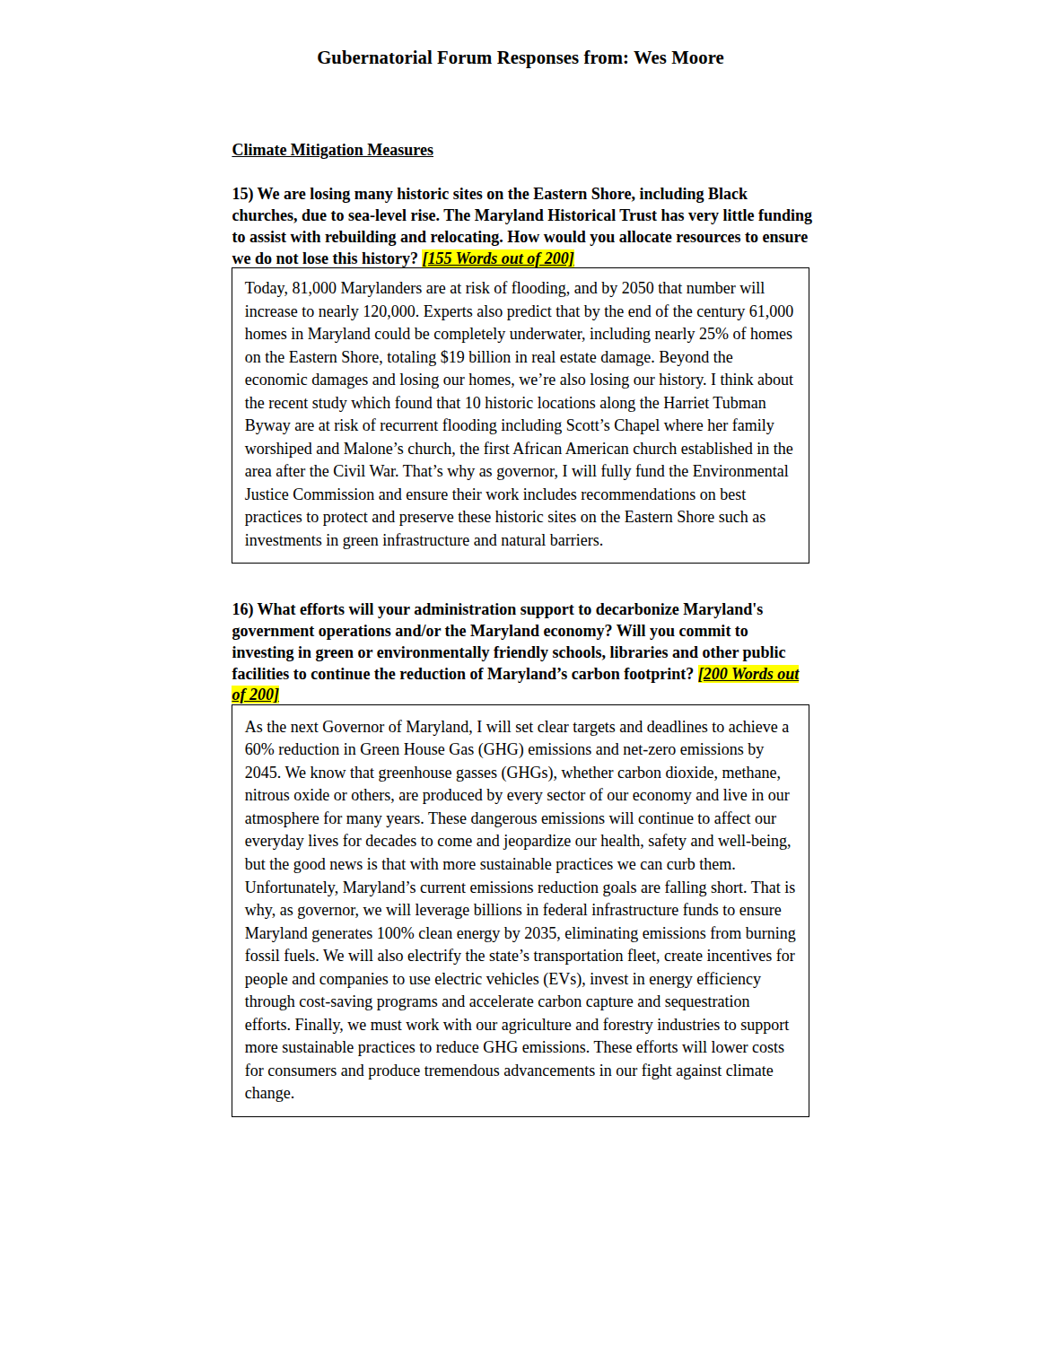Gubernatorial Forum Responses from: Wes Moore
Climate Mitigation Measures
15) We are losing many historic sites on the Eastern Shore, including Black churches, due to sea-level rise. The Maryland Historical Trust has very little funding to assist with rebuilding and relocating. How would you allocate resources to ensure we do not lose this history? [155 Words out of 200]
Today, 81,000 Marylanders are at risk of flooding, and by 2050 that number will increase to nearly 120,000. Experts also predict that by the end of the century 61,000 homes in Maryland could be completely underwater, including nearly 25% of homes on the Eastern Shore, totaling $19 billion in real estate damage. Beyond the economic damages and losing our homes, we’re also losing our history. I think about the recent study which found that 10 historic locations along the Harriet Tubman Byway are at risk of recurrent flooding including Scott’s Chapel where her family worshiped and Malone’s church, the first African American church established in the area after the Civil War. That’s why as governor, I will fully fund the Environmental Justice Commission and ensure their work includes recommendations on best practices to protect and preserve these historic sites on the Eastern Shore such as investments in green infrastructure and natural barriers.
16) What efforts will your administration support to decarbonize Maryland's government operations and/or the Maryland economy? Will you commit to investing in green or environmentally friendly schools, libraries and other public facilities to continue the reduction of Maryland’s carbon footprint? [200 Words out of 200]
As the next Governor of Maryland, I will set clear targets and deadlines to achieve a 60% reduction in Green House Gas (GHG) emissions and net-zero emissions by 2045. We know that greenhouse gasses (GHGs), whether carbon dioxide, methane, nitrous oxide or others, are produced by every sector of our economy and live in our atmosphere for many years. These dangerous emissions will continue to affect our everyday lives for decades to come and jeopardize our health, safety and well-being, but the good news is that with more sustainable practices we can curb them. Unfortunately, Maryland’s current emissions reduction goals are falling short. That is why, as governor, we will leverage billions in federal infrastructure funds to ensure Maryland generates 100% clean energy by 2035, eliminating emissions from burning fossil fuels. We will also electrify the state’s transportation fleet, create incentives for people and companies to use electric vehicles (EVs), invest in energy efficiency through cost-saving programs and accelerate carbon capture and sequestration efforts. Finally, we must work with our agriculture and forestry industries to support more sustainable practices to reduce GHG emissions. These efforts will lower costs for consumers and produce tremendous advancements in our fight against climate change.